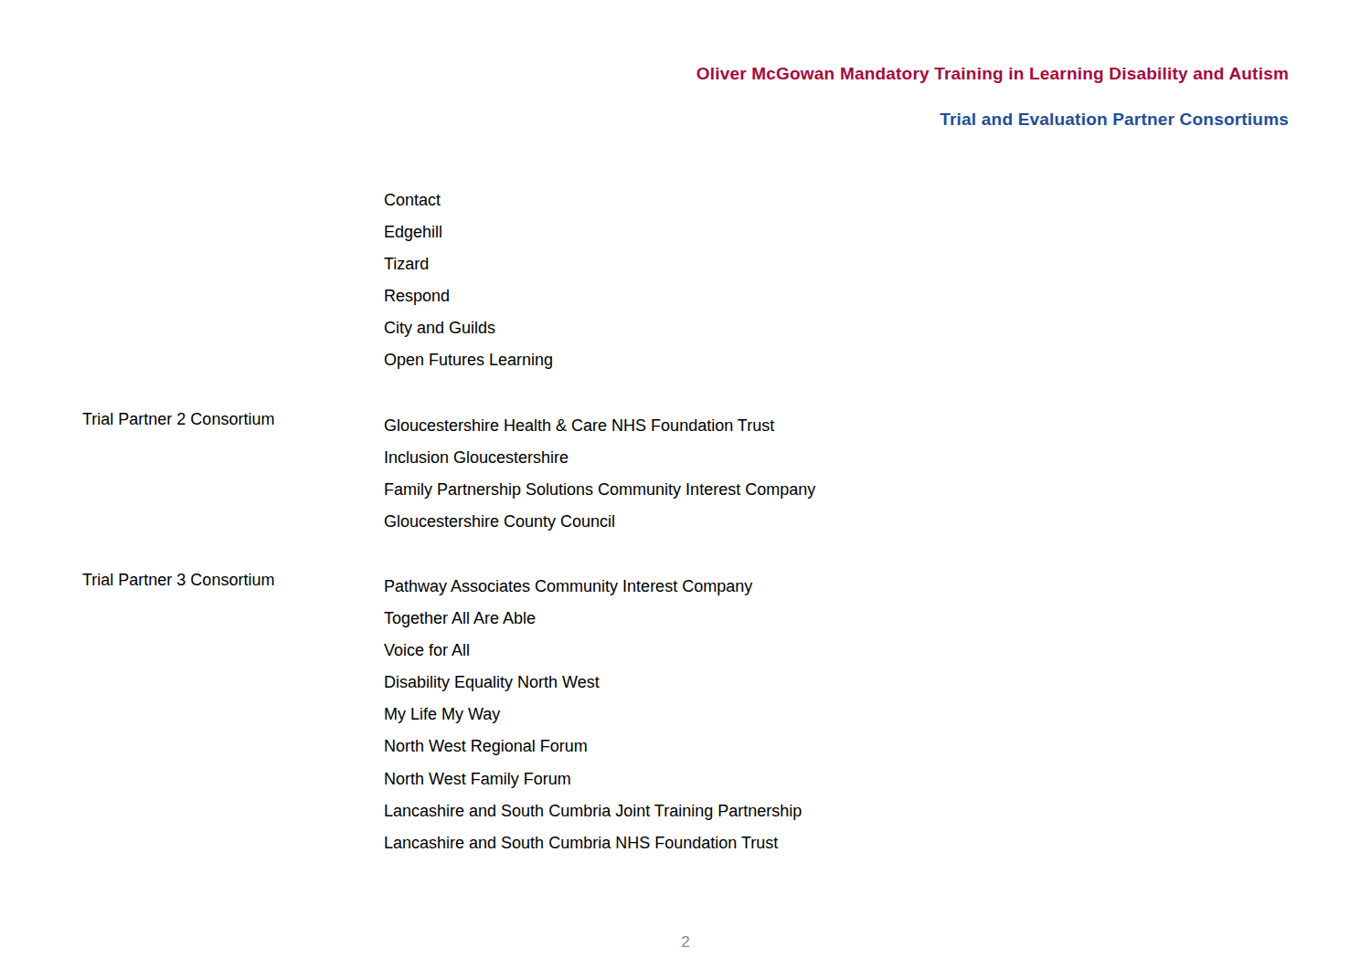Oliver McGowan Mandatory Training in Learning Disability and Autism
Trial and Evaluation Partner Consortiums
| | Contact Edgehill Tizard Respond City and Guilds Open Futures Learning |
| Trial Partner 2 Consortium | Gloucestershire Health & Care NHS Foundation Trust Inclusion Gloucestershire Family Partnership Solutions Community Interest Company Gloucestershire County Council |
| Trial Partner 3 Consortium | Pathway Associates Community Interest Company Together All Are Able Voice for All Disability Equality North West My Life My Way North West Regional Forum North West Family Forum Lancashire and South Cumbria Joint Training Partnership Lancashire and South Cumbria NHS Foundation Trust |
2